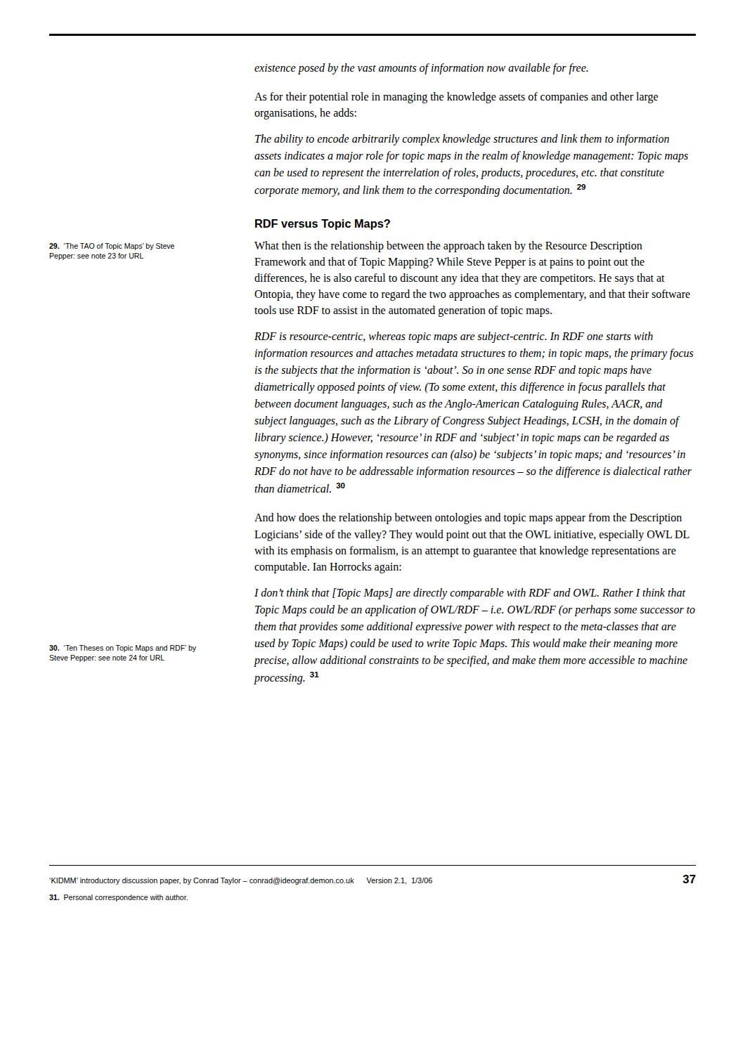29. ‘The TAO of Topic Maps’ by Steve Pepper: see note 23 for URL
30. ‘Ten Theses on Topic Maps and RDF’ by Steve Pepper: see note 24 for URL
31. Personal correspondence with author.
existence posed by the vast amounts of information now available for free.
As for their potential role in managing the knowledge assets of companies and other large organisations, he adds:
The ability to encode arbitrarily complex knowledge structures and link them to information assets indicates a major role for topic maps in the realm of knowledge management: Topic maps can be used to represent the interrelation of roles, products, procedures, etc. that constitute corporate memory, and link them to the corresponding documentation.29
RDF versus Topic Maps?
What then is the relationship between the approach taken by the Resource Description Framework and that of Topic Mapping? While Steve Pepper is at pains to point out the differences, he is also careful to discount any idea that they are competitors. He says that at Ontopia, they have come to regard the two approaches as complementary, and that their software tools use RDF to assist in the automated generation of topic maps.
RDF is resource-centric, whereas topic maps are subject-centric. In RDF one starts with information resources and attaches metadata structures to them; in topic maps, the primary focus is the subjects that the information is ‘about’. So in one sense RDF and topic maps have diametrically opposed points of view. (To some extent, this difference in focus parallels that between document languages, such as the Anglo-American Cataloguing Rules, AACR, and subject languages, such as the Library of Congress Subject Headings, LCSH, in the domain of library science.) However, ‘resource’ in RDF and ‘subject’ in topic maps can be regarded as synonyms, since information resources can (also) be ‘subjects’ in topic maps; and ‘resources’ in RDF do not have to be addressable information resources – so the difference is dialectical rather than diametrical.30
And how does the relationship between ontologies and topic maps appear from the Description Logicians’ side of the valley? They would point out that the OWL initiative, especially OWL DL with its emphasis on formalism, is an attempt to guarantee that knowledge representations are computable. Ian Horrocks again:
I don’t think that [Topic Maps] are directly comparable with RDF and OWL. Rather I think that Topic Maps could be an application of OWL/RDF – i.e. OWL/RDF (or perhaps some successor to them that provides some additional expressive power with respect to the meta-classes that are used by Topic Maps) could be used to write Topic Maps. This would make their meaning more precise, allow additional constraints to be specified, and make them more accessible to machine processing.31
‘KIDMM’ introductory discussion paper, by Conrad Taylor – conrad@ideograf.demon.co.ukVersion 2.1, 1/3/06
37